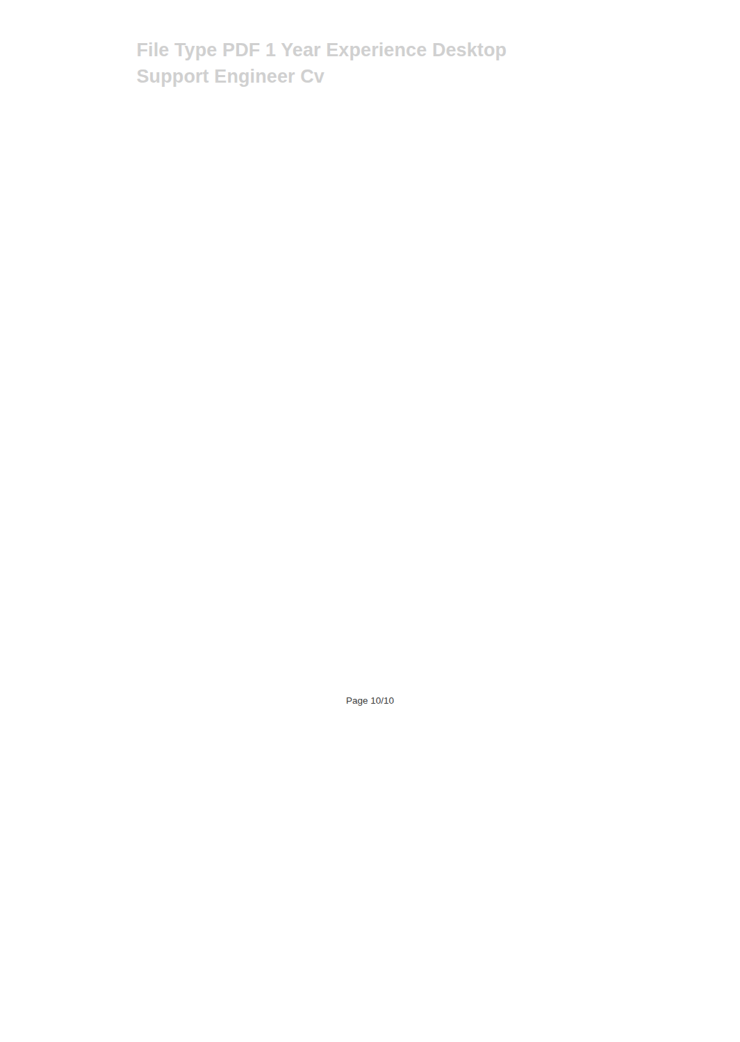File Type PDF 1 Year Experience Desktop Support Engineer Cv
Page 10/10